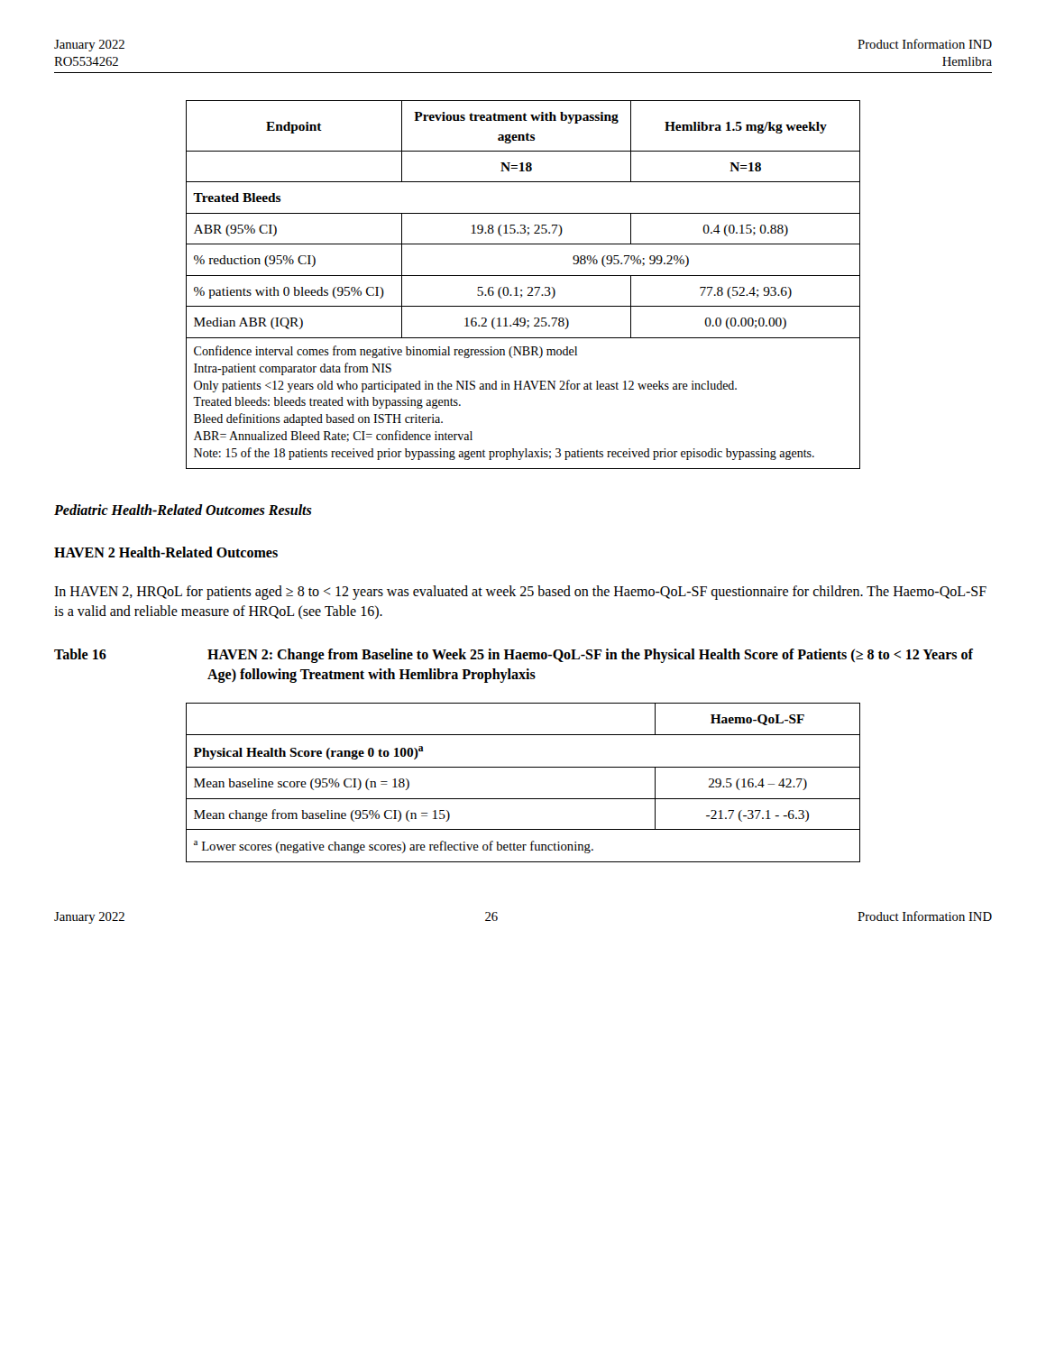January 2022
RO5534262
Product Information IND
Hemlibra
| Endpoint | Previous treatment with bypassing agents | Hemlibra 1.5 mg/kg weekly |
| --- | --- | --- |
| | N=18 | N=18 |
| Treated Bleeds |
| ABR (95% CI) | 19.8 (15.3; 25.7) | 0.4 (0.15; 0.88) |
| % reduction (95% CI) | 98% (95.7%; 99.2%) |
| % patients with 0 bleeds (95% CI) | 5.6 (0.1; 27.3) | 77.8 (52.4; 93.6) |
| Median ABR (IQR) | 16.2 (11.49; 25.78) | 0.0 (0.00;0.00) |
| Confidence interval comes from negative binomial regression (NBR) model Intra-patient comparator data from NIS Only patients <12 years old who participated in the NIS and in HAVEN 2for at least 12 weeks are included. Treated bleeds: bleeds treated with bypassing agents. Bleed definitions adapted based on ISTH criteria. ABR= Annualized Bleed Rate; CI= confidence interval Note: 15 of the 18 patients received prior bypassing agent prophylaxis; 3 patients received prior episodic bypassing agents. |
Pediatric Health-Related Outcomes Results
HAVEN 2 Health-Related Outcomes
In HAVEN 2, HRQoL for patients aged ≥ 8 to < 12 years was evaluated at week 25 based on the Haemo-QoL-SF questionnaire for children. The Haemo-QoL-SF is a valid and reliable measure of HRQoL (see Table 16).
Table 16
HAVEN 2: Change from Baseline to Week 25 in Haemo-QoL-SF in the Physical Health Score of Patients (≥ 8 to < 12 Years of Age) following Treatment with Hemlibra Prophylaxis
| | Haemo-QoL-SF |
| Physical Health Score (range 0 to 100) a |
| Mean baseline score (95% CI) (n = 18) | 29.5 (16.4 – 42.7) |
| Mean change from baseline (95% CI) (n = 15) | -21.7 (-37.1 - -6.3) |
| a Lower scores (negative change scores) are reflective of better functioning. |
January 2022
26
Product Information IND